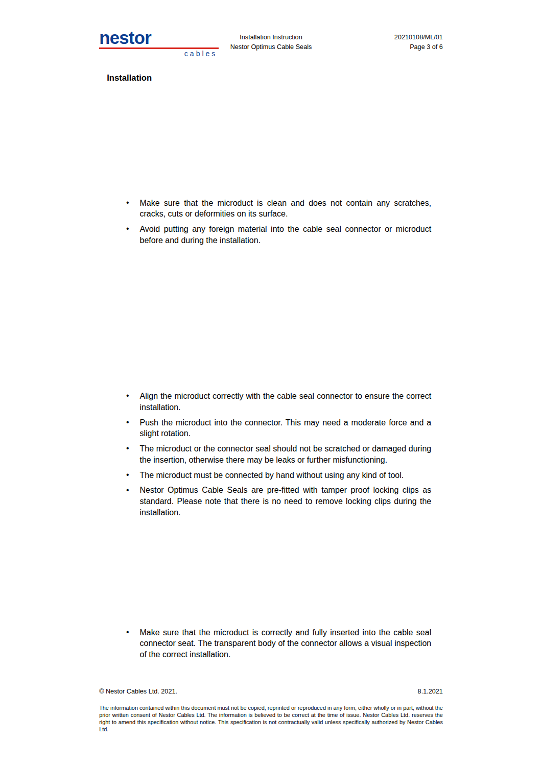nestor
cables
Installation Instruction
Nestor Optimus Cable Seals
20210108/ML/01
Page 3 of 6
Installation
Make sure that the microduct is clean and does not contain any scratches, cracks, cuts or deformities on its surface.
Avoid putting any foreign material into the cable seal connector or microduct before and during the installation.
Align the microduct correctly with the cable seal connector to ensure the correct installation.
Push the microduct into the connector. This may need a moderate force and a slight rotation.
The microduct or the connector seal should not be scratched or damaged during the insertion, otherwise there may be leaks or further misfunctioning.
The microduct must be connected by hand without using any kind of tool.
Nestor Optimus Cable Seals are pre-fitted with tamper proof locking clips as standard. Please note that there is no need to remove locking clips during the installation.
Make sure that the microduct is correctly and fully inserted into the cable seal connector seat. The transparent body of the connector allows a visual inspection of the correct installation.
© Nestor Cables Ltd. 2021. 8.1.2021
The information contained within this document must not be copied, reprinted or reproduced in any form, either wholly or in part, without the prior written consent of Nestor Cables Ltd. The information is believed to be correct at the time of issue. Nestor Cables Ltd. reserves the right to amend this specification without notice. This specification is not contractually valid unless specifically authorized by Nestor Cables Ltd.